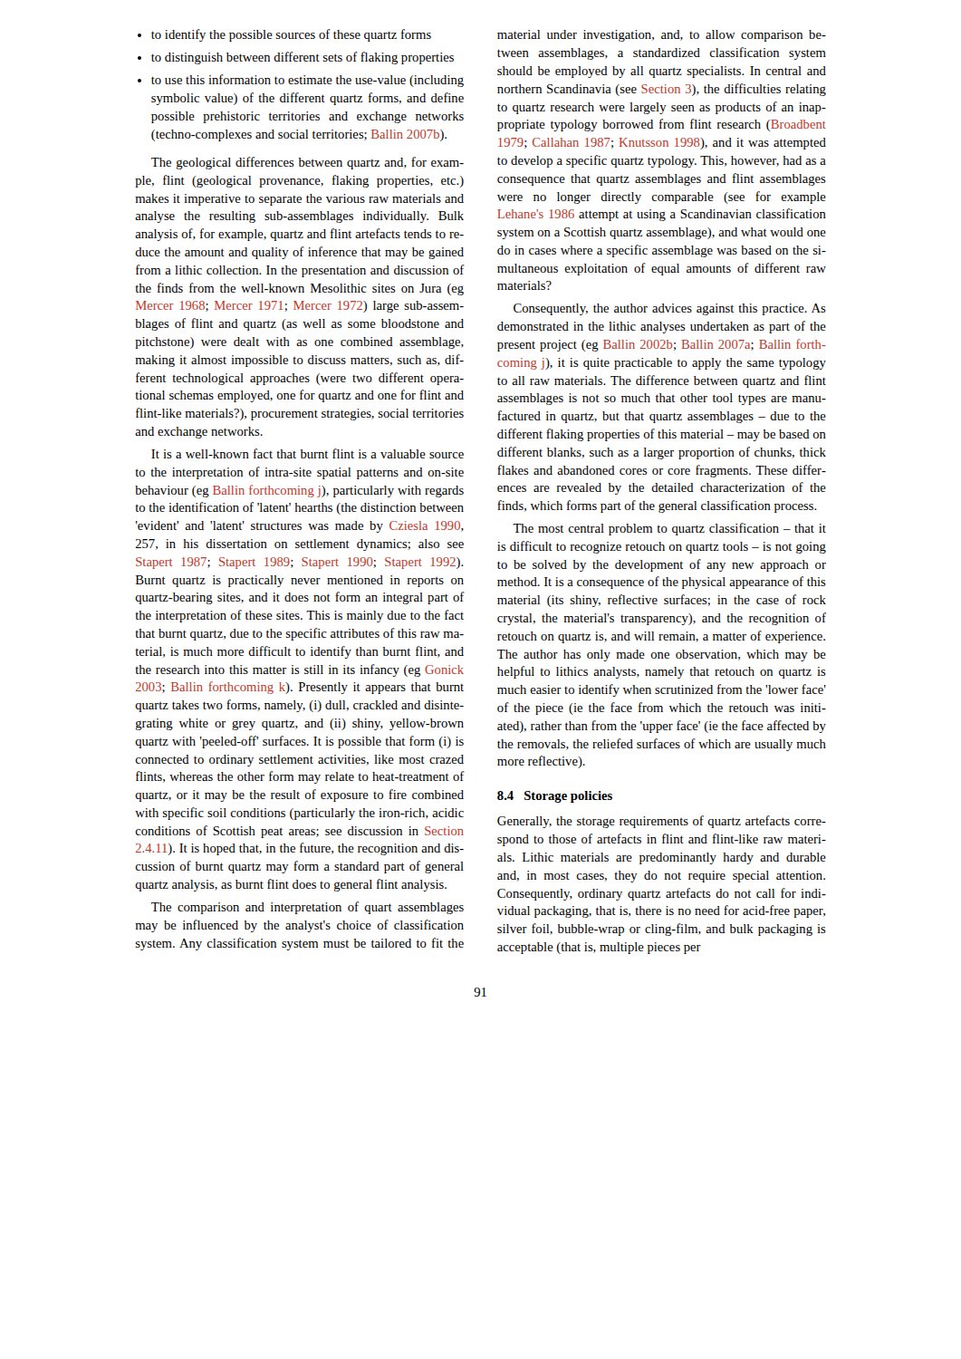to identify the possible sources of these quartz forms
to distinguish between different sets of flaking properties
to use this information to estimate the use-value (including symbolic value) of the different quartz forms, and define possible prehistoric territories and exchange networks (techno-complexes and social territories; Ballin 2007b).
The geological differences between quartz and, for example, flint (geological provenance, flaking properties, etc.) makes it imperative to separate the various raw materials and analyse the resulting sub-assemblages individually. Bulk analysis of, for example, quartz and flint artefacts tends to reduce the amount and quality of inference that may be gained from a lithic collection. In the presentation and discussion of the finds from the well-known Mesolithic sites on Jura (eg Mercer 1968; Mercer 1971; Mercer 1972) large sub-assemblages of flint and quartz (as well as some bloodstone and pitchstone) were dealt with as one combined assemblage, making it almost impossible to discuss matters, such as, different technological approaches (were two different operational schemas employed, one for quartz and one for flint and flint-like materials?), procurement strategies, social territories and exchange networks.
It is a well-known fact that burnt flint is a valuable source to the interpretation of intra-site spatial patterns and on-site behaviour (eg Ballin forthcoming j), particularly with regards to the identification of 'latent' hearths (the distinction between 'evident' and 'latent' structures was made by Cziesla 1990, 257, in his dissertation on settlement dynamics; also see Stapert 1987; Stapert 1989; Stapert 1990; Stapert 1992). Burnt quartz is practically never mentioned in reports on quartz-bearing sites, and it does not form an integral part of the interpretation of these sites. This is mainly due to the fact that burnt quartz, due to the specific attributes of this raw material, is much more difficult to identify than burnt flint, and the research into this matter is still in its infancy (eg Gonick 2003; Ballin forthcoming k). Presently it appears that burnt quartz takes two forms, namely, (i) dull, crackled and disintegrating white or grey quartz, and (ii) shiny, yellow-brown quartz with 'peeled-off' surfaces. It is possible that form (i) is connected to ordinary settlement activities, like most crazed flints, whereas the other form may relate to heat-treatment of quartz, or it may be the result of exposure to fire combined with specific soil conditions (particularly the iron-rich, acidic conditions of Scottish peat areas; see discussion in Section 2.4.11). It is hoped that, in the future, the recognition and discussion of burnt quartz may form a standard part of general quartz analysis, as burnt flint does to general flint analysis.
The comparison and interpretation of quart assemblages may be influenced by the analyst's choice of classification system. Any classification system must be tailored to fit the material under investigation, and, to allow comparison between assemblages, a standardized classification system should be employed by all quartz specialists. In central and northern Scandinavia (see Section 3), the difficulties relating to quartz research were largely seen as products of an inappropriate typology borrowed from flint research (Broadbent 1979; Callahan 1987; Knutsson 1998), and it was attempted to develop a specific quartz typology. This, however, had as a consequence that quartz assemblages and flint assemblages were no longer directly comparable (see for example Lehane's 1986 attempt at using a Scandinavian classification system on a Scottish quartz assemblage), and what would one do in cases where a specific assemblage was based on the simultaneous exploitation of equal amounts of different raw materials?
Consequently, the author advices against this practice. As demonstrated in the lithic analyses undertaken as part of the present project (eg Ballin 2002b; Ballin 2007a; Ballin forthcoming j), it is quite practicable to apply the same typology to all raw materials. The difference between quartz and flint assemblages is not so much that other tool types are manufactured in quartz, but that quartz assemblages – due to the different flaking properties of this material – may be based on different blanks, such as a larger proportion of chunks, thick flakes and abandoned cores or core fragments. These differences are revealed by the detailed characterization of the finds, which forms part of the general classification process.
The most central problem to quartz classification – that it is difficult to recognize retouch on quartz tools – is not going to be solved by the development of any new approach or method. It is a consequence of the physical appearance of this material (its shiny, reflective surfaces; in the case of rock crystal, the material's transparency), and the recognition of retouch on quartz is, and will remain, a matter of experience. The author has only made one observation, which may be helpful to lithics analysts, namely that retouch on quartz is much easier to identify when scrutinized from the 'lower face' of the piece (ie the face from which the retouch was initiated), rather than from the 'upper face' (ie the face affected by the removals, the reliefed surfaces of which are usually much more reflective).
8.4 Storage policies
Generally, the storage requirements of quartz artefacts correspond to those of artefacts in flint and flint-like raw materials. Lithic materials are predominantly hardy and durable and, in most cases, they do not require special attention. Consequently, ordinary quartz artefacts do not call for individual packaging, that is, there is no need for acid-free paper, silver foil, bubble-wrap or cling-film, and bulk packaging is acceptable (that is, multiple pieces per
91